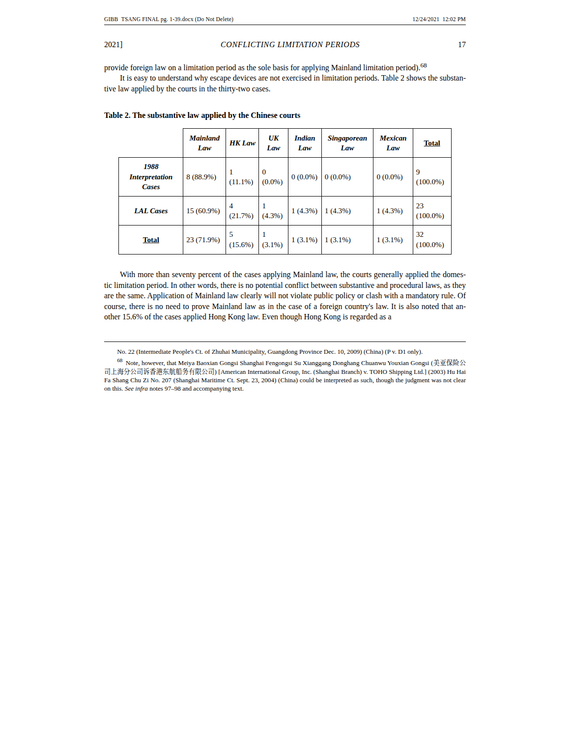GIBB TSANG FINAL pg. 1-39.docx (Do Not Delete) 12/24/2021 12:02 PM
2021] Conflicting Limitation Periods 17
provide foreign law on a limitation period as the sole basis for applying Mainland limitation period).68
It is easy to understand why escape devices are not exercised in limitation periods. Table 2 shows the substantive law applied by the courts in the thirty-two cases.
Table 2. The substantive law applied by the Chinese courts
| | Mainland Law | HK Law | UK Law | Indian Law | Singaporean Law | Mexican Law | Total |
| --- | --- | --- | --- | --- | --- | --- | --- |
| 1988 Interpretation Cases | 8 (88.9%) | 1 (11.1%) | 0 (0.0%) | 0 (0.0%) | 0 (0.0%) | 0 (0.0%) | 9 (100.0%) |
| LAL Cases | 15 (60.9%) | 4 (21.7%) | 1 (4.3%) | 1 (4.3%) | 1 (4.3%) | 1 (4.3%) | 23 (100.0%) |
| Total | 23 (71.9%) | 5 (15.6%) | 1 (3.1%) | 1 (3.1%) | 1 (3.1%) | 1 (3.1%) | 32 (100.0%) |
With more than seventy percent of the cases applying Mainland law, the courts generally applied the domestic limitation period. In other words, there is no potential conflict between substantive and procedural laws, as they are the same. Application of Mainland law clearly will not violate public policy or clash with a mandatory rule. Of course, there is no need to prove Mainland law as in the case of a foreign country's law. It is also noted that another 15.6% of the cases applied Hong Kong law. Even though Hong Kong is regarded as a
No. 22 (Intermediate People's Ct. of Zhuhai Municipality, Guangdong Province Dec. 10, 2009) (China) (P v. D1 only).
68 Note, however, that Meiya Baoxian Gongsi Shanghai Fengongsi Su Xianggang Donghang Chuanwu Youxian Gongsi (美亚保险公司上海分公司诉香港东航船务有限公司) [American International Group, Inc. (Shanghai Branch) v. TOHO Shipping Ltd.] (2003) Hu Hai Fa Shang Chu Zi No. 207 (Shanghai Maritime Ct. Sept. 23, 2004) (China) could be interpreted as such, though the judgment was not clear on this. See infra notes 97–98 and accompanying text.